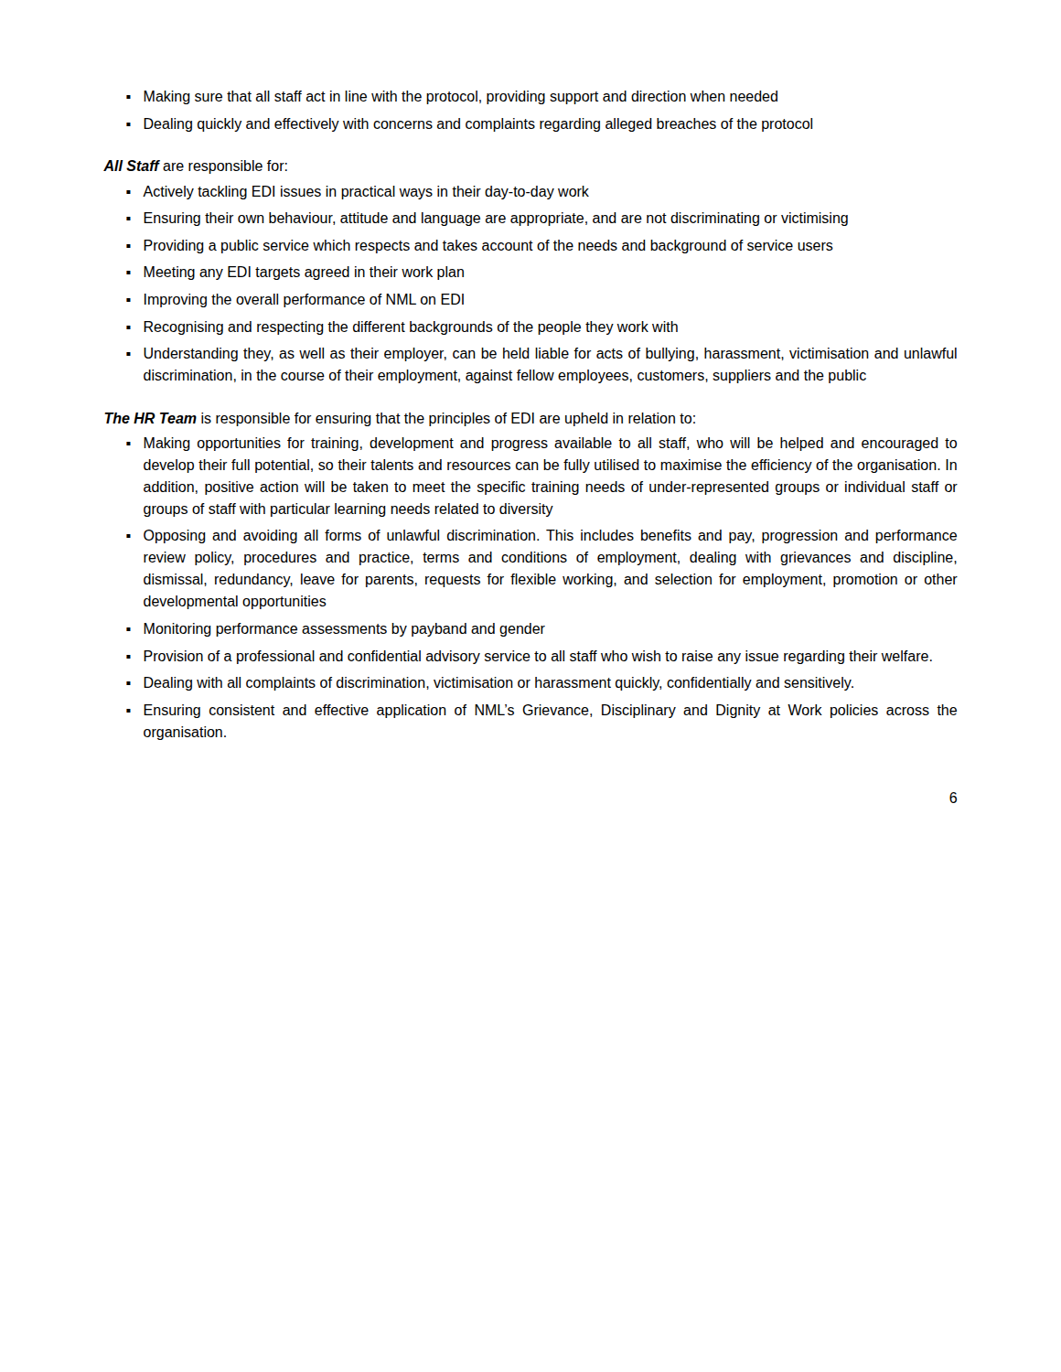Making sure that all staff act in line with the protocol, providing support and direction when needed
Dealing quickly and effectively with concerns and complaints regarding alleged breaches of the protocol
All Staff are responsible for:
Actively tackling EDI issues in practical ways in their day-to-day work
Ensuring their own behaviour, attitude and language are appropriate, and are not discriminating or victimising
Providing a public service which respects and takes account of the needs and background of service users
Meeting any EDI targets agreed in their work plan
Improving the overall performance of NML on EDI
Recognising and respecting the different backgrounds of the people they work with
Understanding they, as well as their employer, can be held liable for acts of bullying, harassment, victimisation and unlawful discrimination, in the course of their employment, against fellow employees, customers, suppliers and the public
The HR Team is responsible for ensuring that the principles of EDI are upheld in relation to:
Making opportunities for training, development and progress available to all staff, who will be helped and encouraged to develop their full potential, so their talents and resources can be fully utilised to maximise the efficiency of the organisation. In addition, positive action will be taken to meet the specific training needs of under-represented groups or individual staff or groups of staff with particular learning needs related to diversity
Opposing and avoiding all forms of unlawful discrimination. This includes benefits and pay, progression and performance review policy, procedures and practice, terms and conditions of employment, dealing with grievances and discipline, dismissal, redundancy, leave for parents, requests for flexible working, and selection for employment, promotion or other developmental opportunities
Monitoring performance assessments by payband and gender
Provision of a professional and confidential advisory service to all staff who wish to raise any issue regarding their welfare.
Dealing with all complaints of discrimination, victimisation or harassment quickly, confidentially and sensitively.
Ensuring consistent and effective application of NML’s Grievance, Disciplinary and Dignity at Work policies across the organisation.
6